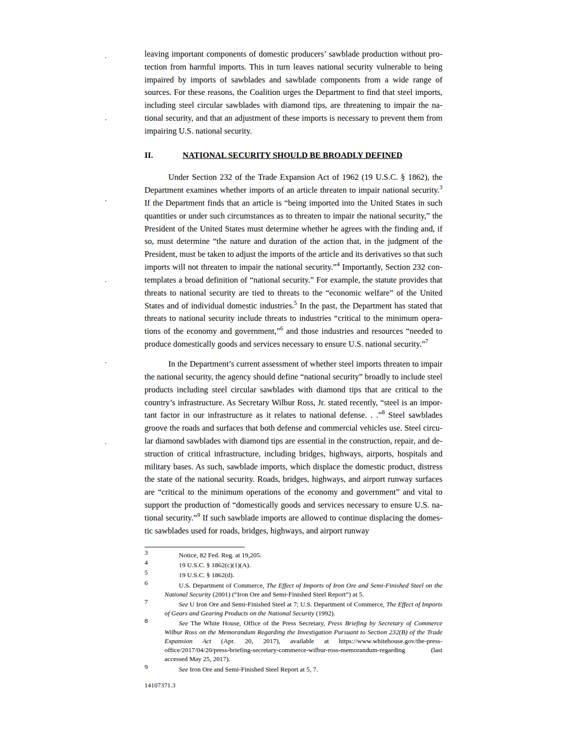. . . . . .
leaving important components of domestic producers’ sawblade production without protection from harmful imports. This in turn leaves national security vulnerable to being impaired by imports of sawblades and sawblade components from a wide range of sources. For these reasons, the Coalition urges the Department to find that steel imports, including steel circular sawblades with diamond tips, are threatening to impair the national security, and that an adjustment of these imports is necessary to prevent them from impairing U.S. national security.
II. NATIONAL SECURITY SHOULD BE BROADLY DEFINED
Under Section 232 of the Trade Expansion Act of 1962 (19 U.S.C. § 1862), the Department examines whether imports of an article threaten to impair national security.3 If the Department finds that an article is “being imported into the United States in such quantities or under such circumstances as to threaten to impair the national security,” the President of the United States must determine whether he agrees with the finding and, if so, must determine “the nature and duration of the action that, in the judgment of the President, must be taken to adjust the imports of the article and its derivatives so that such imports will not threaten to impair the national security.”4 Importantly, Section 232 contemplates a broad definition of “national security.” For example, the statute provides that threats to national security are tied to threats to the “economic welfare” of the United States and of individual domestic industries.5 In the past, the Department has stated that threats to national security include threats to industries “critical to the minimum operations of the economy and government,”6 and those industries and resources “needed to produce domestically goods and services necessary to ensure U.S. national security.”7
In the Department’s current assessment of whether steel imports threaten to impair the national security, the agency should define “national security” broadly to include steel products including steel circular sawblades with diamond tips that are critical to the country’s infrastructure. As Secretary Wilbur Ross, Jr. stated recently, “steel is an important factor in our infrastructure as it relates to national defense. . .”8 Steel sawblades groove the roads and surfaces that both defense and commercial vehicles use. Steel circular diamond sawblades with diamond tips are essential in the construction, repair, and destruction of critical infrastructure, including bridges, highways, airports, hospitals and military bases. As such, sawblade imports, which displace the domestic product, distress the state of the national security. Roads, bridges, highways, and airport runway surfaces are “critical to the minimum operations of the economy and government” and vital to support the production of “domestically goods and services necessary to ensure U.S. national security.”9 If such sawblade imports are allowed to continue displacing the domestic sawblades used for roads, bridges, highways, and airport runway
3 Notice, 82 Fed. Reg. at 19,205.
419 U.S.C. § 1862(c)(1)(A).
519 U.S.C. § 1862(d).
6 U.S. Department of Commerce, The Effect of Imports of Iron Ore and Semi-Finished Steel on the National Security (2001) (“Iron Ore and Semi-Finished Steel Report”) at 5.
7 See U Iron Ore and Semi-Finished Steel at 7; U.S. Department of Commerce, The Effect of Imports of Gears and Gearing Products on the National Security (1992).
8 See The White House, Office of the Press Secretary, Press Briefing by Secretary of Commerce Wilbur Ross on the Memorandum Regarding the Investigation Pursuant to Section 232(B) of the Trade Expansion Act (Apr. 20, 2017), available at https://www.whitehouse.gov/the-press-office/2017/04/20/press-briefing-secretary-commerce-wilbur-ross-memorandum-regarding (last accessed May 25, 2017).
9 See Iron Ore and Semi-Finished Steel Report at 5, 7.
14107371.3